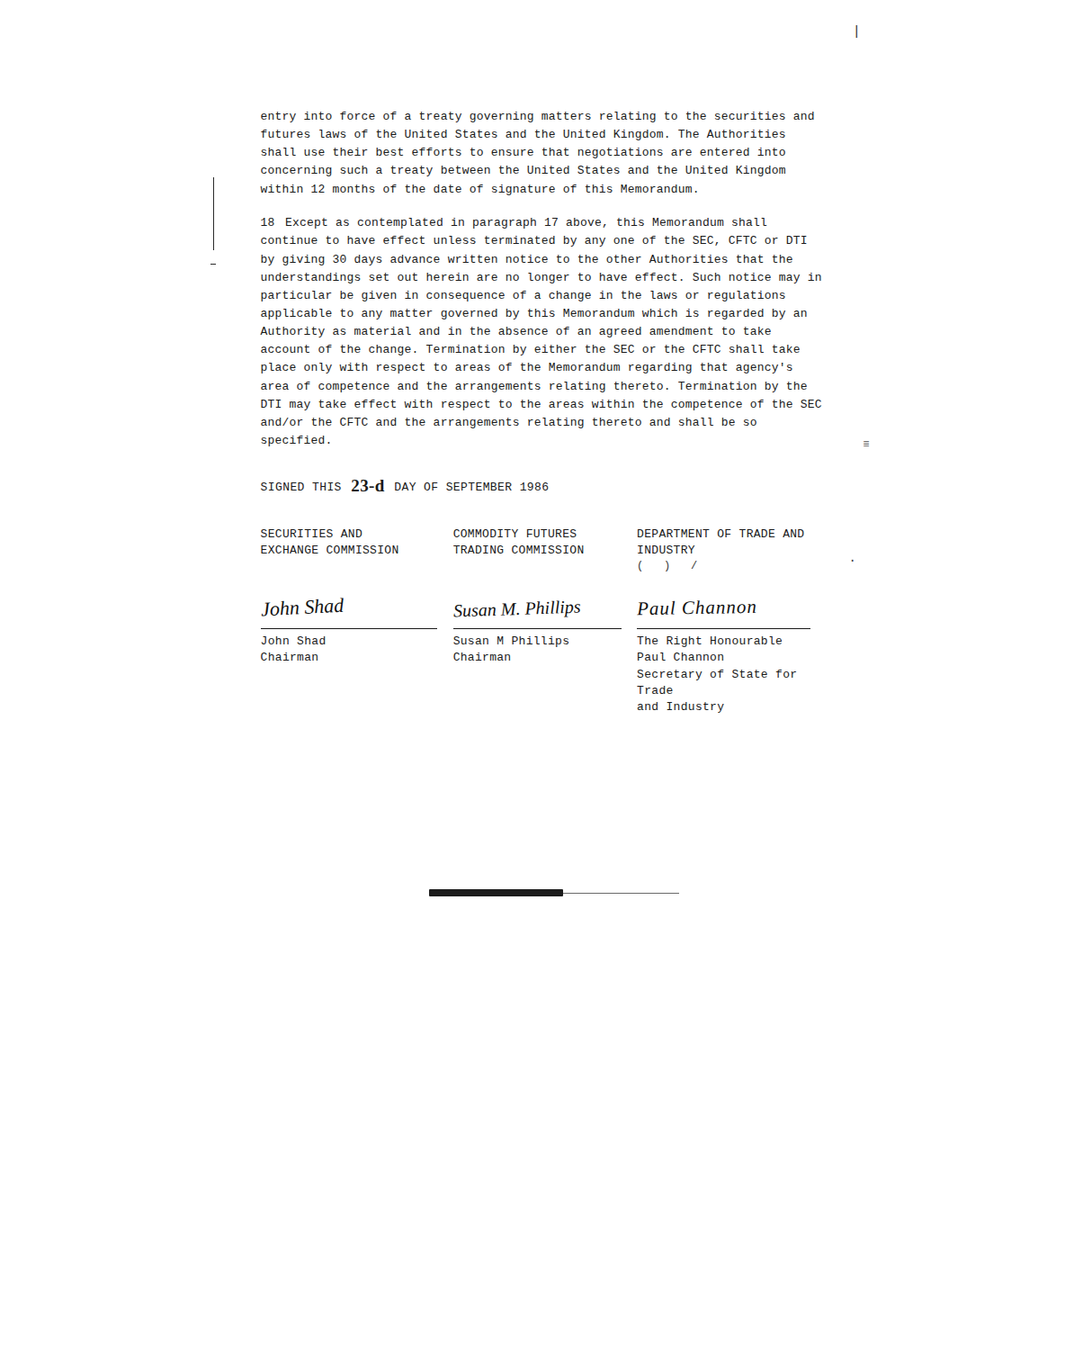|
≡
.
entry into force of a treaty governing matters relating to the securities and futures laws of the United States and the United Kingdom. The Authorities shall use their best efforts to ensure that negotiations are entered into concerning such a treaty between the United States and the United Kingdom within 12 months of the date of signature of this Memorandum.
18 Except as contemplated in paragraph 17 above, this Memorandum shall continue to have effect unless terminated by any one of the SEC, CFTC or DTI by giving 30 days advance written notice to the other Authorities that the understandings set out herein are no longer to have effect. Such notice may in particular be given in consequence of a change in the laws or regulations applicable to any matter governed by this Memorandum which is regarded by an Authority as material and in the absence of an agreed amendment to take account of the change. Termination by either the SEC or the CFTC shall take place only with respect to areas of the Memorandum regarding that agency's area of competence and the arrangements relating thereto. Termination by the DTI may take effect with respect to the areas within the competence of the SEC and/or the CFTC and the arrangements relating thereto and shall be so specified.
SIGNED THIS 23-d DAY OF SEPTEMBER 1986
| SECURITIES AND EXCHANGE COMMISSION | COMMODITY FUTURES TRADING COMMISSION | DEPARTMENT OF TRADE AND INDUSTRY ( ) / |
| John Shad | Susan M. Phillips | Paul Channon |
| John Shad Chairman | Susan M Phillips Chairman | The Right Honourable Paul Channon Secretary of State for Trade and Industry |